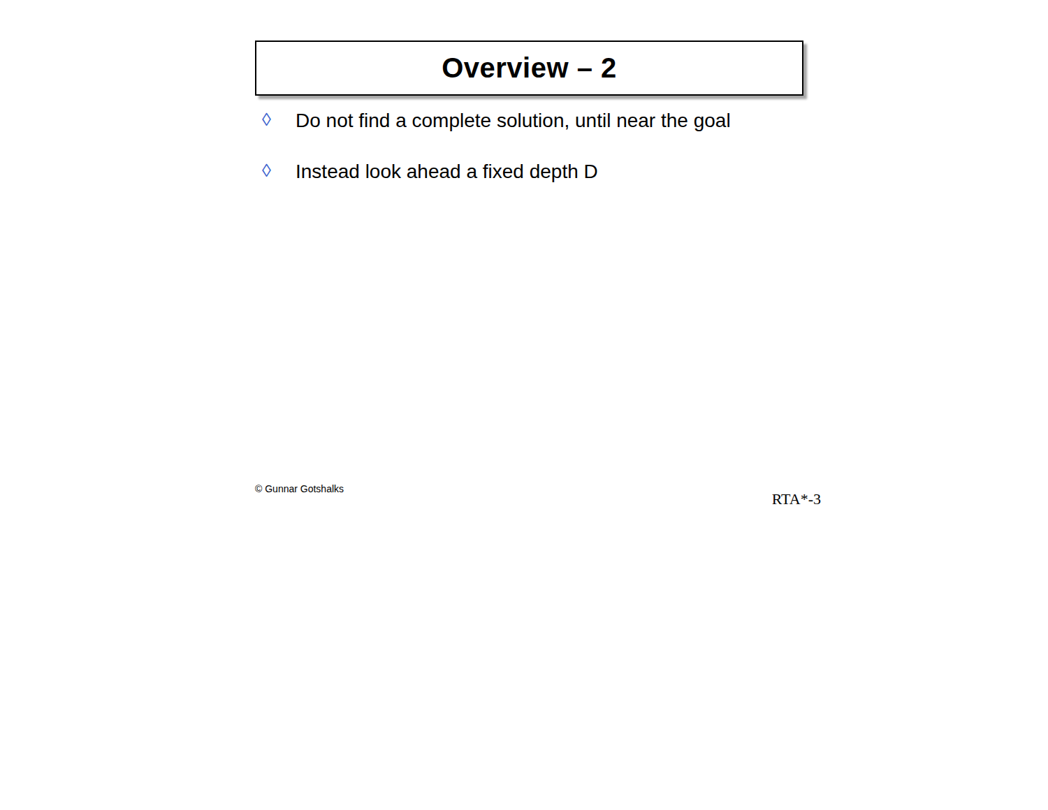Overview – 2
Do not find a complete solution, until near the goal
Instead look ahead a fixed depth D
© Gunnar Gotshalks
RTA*-3